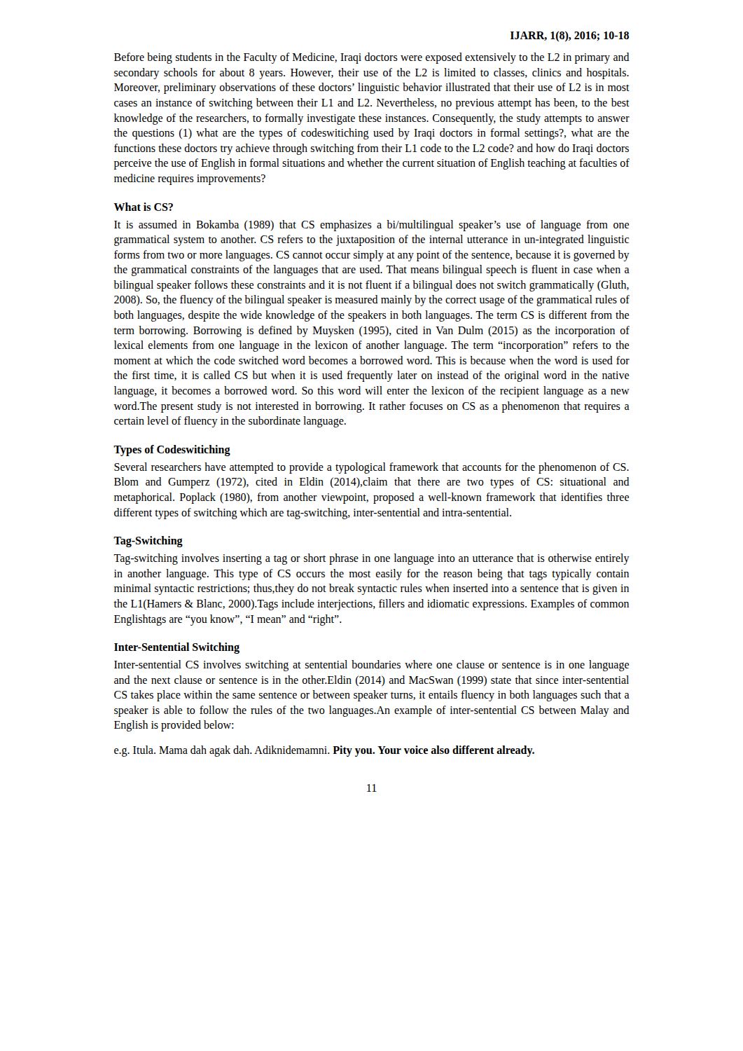IJARR, 1(8), 2016; 10-18
Before being students in the Faculty of Medicine, Iraqi doctors were exposed extensively to the L2 in primary and secondary schools for about 8 years. However, their use of the L2 is limited to classes, clinics and hospitals. Moreover, preliminary observations of these doctors’ linguistic behavior illustrated that their use of L2 is in most cases an instance of switching between their L1 and L2. Nevertheless, no previous attempt has been, to the best knowledge of the researchers, to formally investigate these instances. Consequently, the study attempts to answer the questions (1) what are the types of codeswitiching used by Iraqi doctors in formal settings?, what are the functions these doctors try achieve through switching from their L1 code to the L2 code? and how do Iraqi doctors perceive the use of English in formal situations and whether the current situation of English teaching at faculties of medicine requires improvements?
What is CS?
It is assumed in Bokamba (1989) that CS emphasizes a bi/multilingual speaker’s use of language from one grammatical system to another. CS refers to the juxtaposition of the internal utterance in un-integrated linguistic forms from two or more languages. CS cannot occur simply at any point of the sentence, because it is governed by the grammatical constraints of the languages that are used. That means bilingual speech is fluent in case when a bilingual speaker follows these constraints and it is not fluent if a bilingual does not switch grammatically (Gluth, 2008). So, the fluency of the bilingual speaker is measured mainly by the correct usage of the grammatical rules of both languages, despite the wide knowledge of the speakers in both languages. The term CS is different from the term borrowing. Borrowing is defined by Muysken (1995), cited in Van Dulm (2015) as the incorporation of lexical elements from one language in the lexicon of another language. The term “incorporation” refers to the moment at which the code switched word becomes a borrowed word. This is because when the word is used for the first time, it is called CS but when it is used frequently later on instead of the original word in the native language, it becomes a borrowed word. So this word will enter the lexicon of the recipient language as a new word.The present study is not interested in borrowing. It rather focuses on CS as a phenomenon that requires a certain level of fluency in the subordinate language.
Types of Codeswitiching
Several researchers have attempted to provide a typological framework that accounts for the phenomenon of CS. Blom and Gumperz (1972), cited in Eldin (2014),claim that there are two types of CS: situational and metaphorical. Poplack (1980), from another viewpoint, proposed a well-known framework that identifies three different types of switching which are tag-switching, inter-sentential and intra-sentential.
Tag-Switching
Tag-switching involves inserting a tag or short phrase in one language into an utterance that is otherwise entirely in another language. This type of CS occurs the most easily for the reason being that tags typically contain minimal syntactic restrictions; thus,they do not break syntactic rules when inserted into a sentence that is given in the L1(Hamers & Blanc, 2000).Tags include interjections, fillers and idiomatic expressions. Examples of common Englishtags are “you know”, “I mean” and “right”.
Inter-Sentential Switching
Inter-sentential CS involves switching at sentential boundaries where one clause or sentence is in one language and the next clause or sentence is in the other.Eldin (2014) and MacSwan (1999) state that since inter-sentential CS takes place within the same sentence or between speaker turns, it entails fluency in both languages such that a speaker is able to follow the rules of the two languages.An example of inter-sentential CS between Malay and English is provided below:
e.g. Itula. Mama dah agak dah. Adiknidemamni. Pity you. Your voice also different already.
11